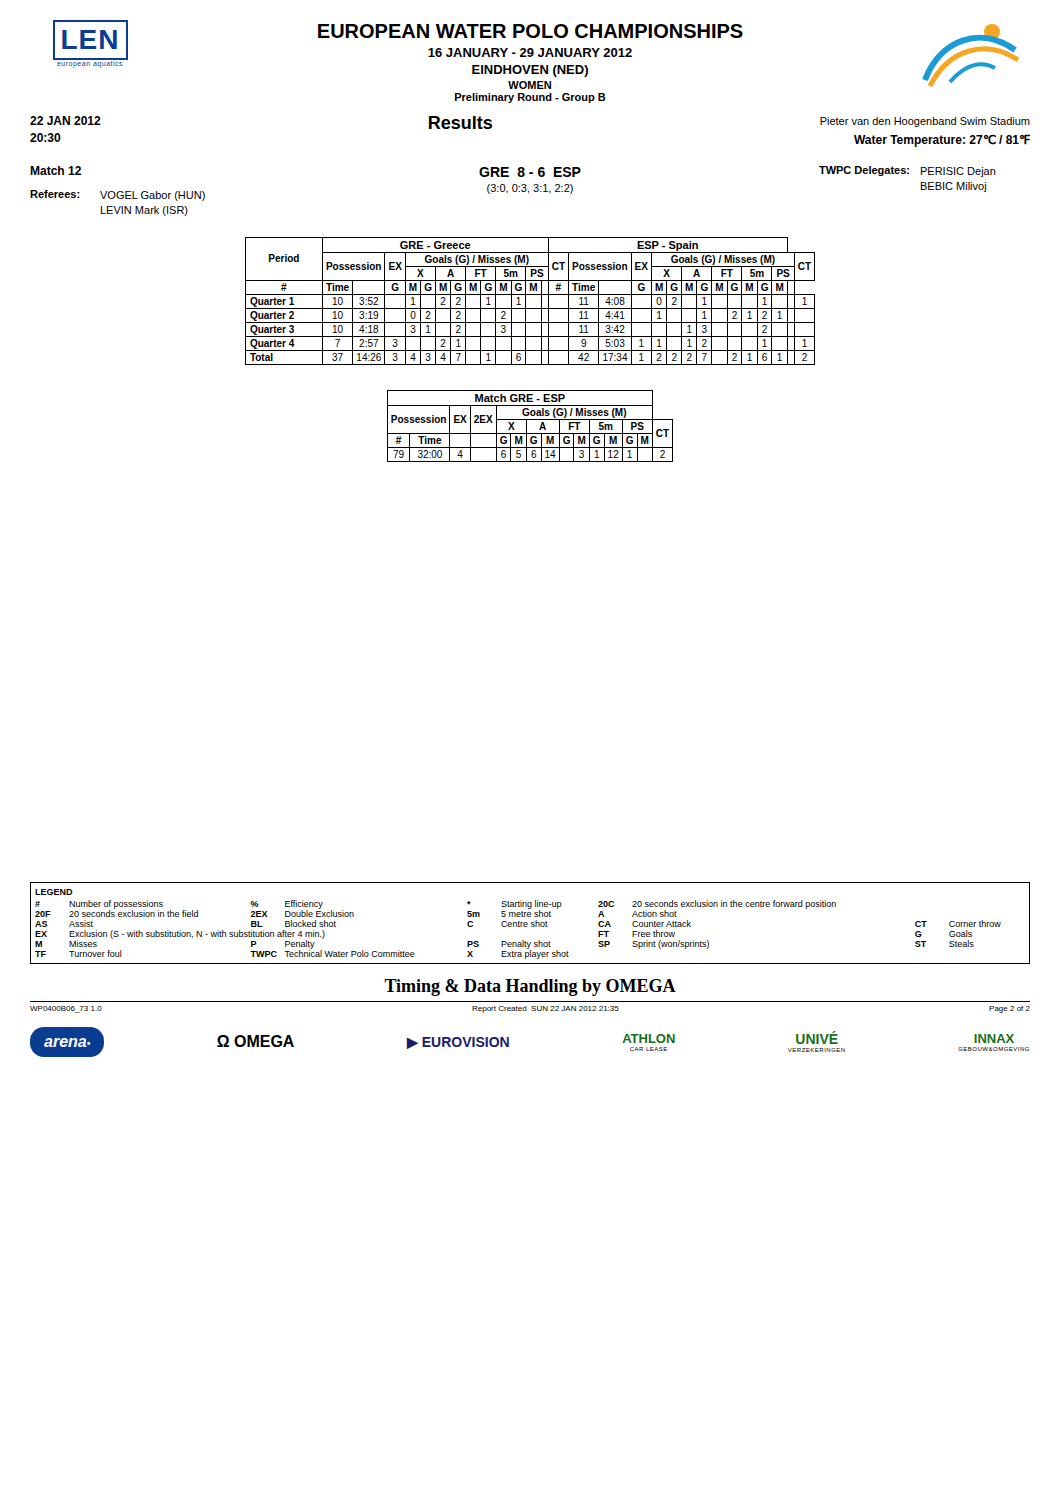LEN
european aquatics
EUROPEAN WATER POLO CHAMPIONSHIPS
16 JANUARY - 29 JANUARY 2012
EINDHOVEN (NED)
WOMEN
Preliminary Round - Group B
22 JAN 2012
20:30
Results
Pieter van den Hoogenband Swim Stadium
Water Temperature: 27℃ / 81℉
Match 12
Referees:
VOGEL Gabor (HUN)
LEVIN Mark (ISR)
GRE 8 - 6 ESP
(3:0, 0:3, 3:1, 2:2)
TWPC Delegates:
PERISIC Dejan
BEBIC Milivoj
| Period | GRE - Greece | ESP - Spain |
| --- | --- | --- |
| Possession | EX | Goals (G) / Misses (M) | CT | Possession | EX | Goals (G) / Misses (M) | CT |
| X | A | FT | 5m | PS | X | A | FT | 5m | PS |
| # | Time | | G | M | G | M | G | M | G | M | G | M | | # | Time | | G | M | G | M | G | M | G | M | G | M | |
| Quarter 1 | 10 | 3:52 | | 1 | | 2 | 2 | | 1 | | 1 | | | | 11 | 4:08 | | 0 | 2 | | 1 | | | | 1 | | | 1 |
| Quarter 2 | 10 | 3:19 | | 0 | 2 | | 2 | | | 2 | | | | | 11 | 4:41 | | 1 | | | 1 | | 2 | 1 | 2 | 1 | | |
| Quarter 3 | 10 | 4:18 | | 3 | 1 | | 2 | | | 3 | | | | | 11 | 3:42 | | | | 1 | 3 | | | | 2 | | | |
| Quarter 4 | 7 | 2:57 | 3 | | | 2 | 1 | | | | | | | | 9 | 5:03 | 1 | 1 | | 1 | 2 | | | | 1 | | | 1 |
| Total | 37 | 14:26 | 3 | 4 | 3 | 4 | 7 | | 1 | | 6 | | | | 42 | 17:34 | 1 | 2 | 2 | 2 | 7 | | 2 | 1 | 6 | 1 | | 2 |
| Match GRE - ESP |
| --- |
| Possession | EX | 2EX | Goals (G) / Misses (M) |
| X | A | FT | 5m | PS | CT |
| # | Time | | | G | M | G | M | G | M | G | M | G | M |
| 79 | 32:00 | 4 | | 6 | 5 | 6 | 14 | | 3 | 1 | 12 | 1 | | 2 |
LEGEND
| # | Number of possessions | % | Efficiency | * | Starting line-up | 20C | 20 seconds exclusion in the centre forward position |
| 20F | 20 seconds exclusion in the field | 2EX | Double Exclusion | 5m | 5 metre shot | A | Action shot |
| AS | Assist | BL | Blocked shot | C | Centre shot | CA | Counter Attack | CT | Corner throw |
| EX | Exclusion (S - with substitution, N - with substitution after 4 min.) | FT | Free throw | G | Goals |
| M | Misses | P | Penalty | PS | Penalty shot | SP | Sprint (won/sprints) | ST | Steals |
| TF | Turnover foul | TWPC | Technical Water Polo Committee | X | Extra player shot | | |
Timing & Data Handling by OMEGA
WP0400B06_73 1.0
Report Created SUN 22 JAN 2012 21:35
Page 2 of 2
arena•
Ω OMEGA
▶ EUROVISION
ATHLON
CAR LEASE
UNIVÉ
VERZEKERINGEN
INNAX
GEBOUW&OMGEVING